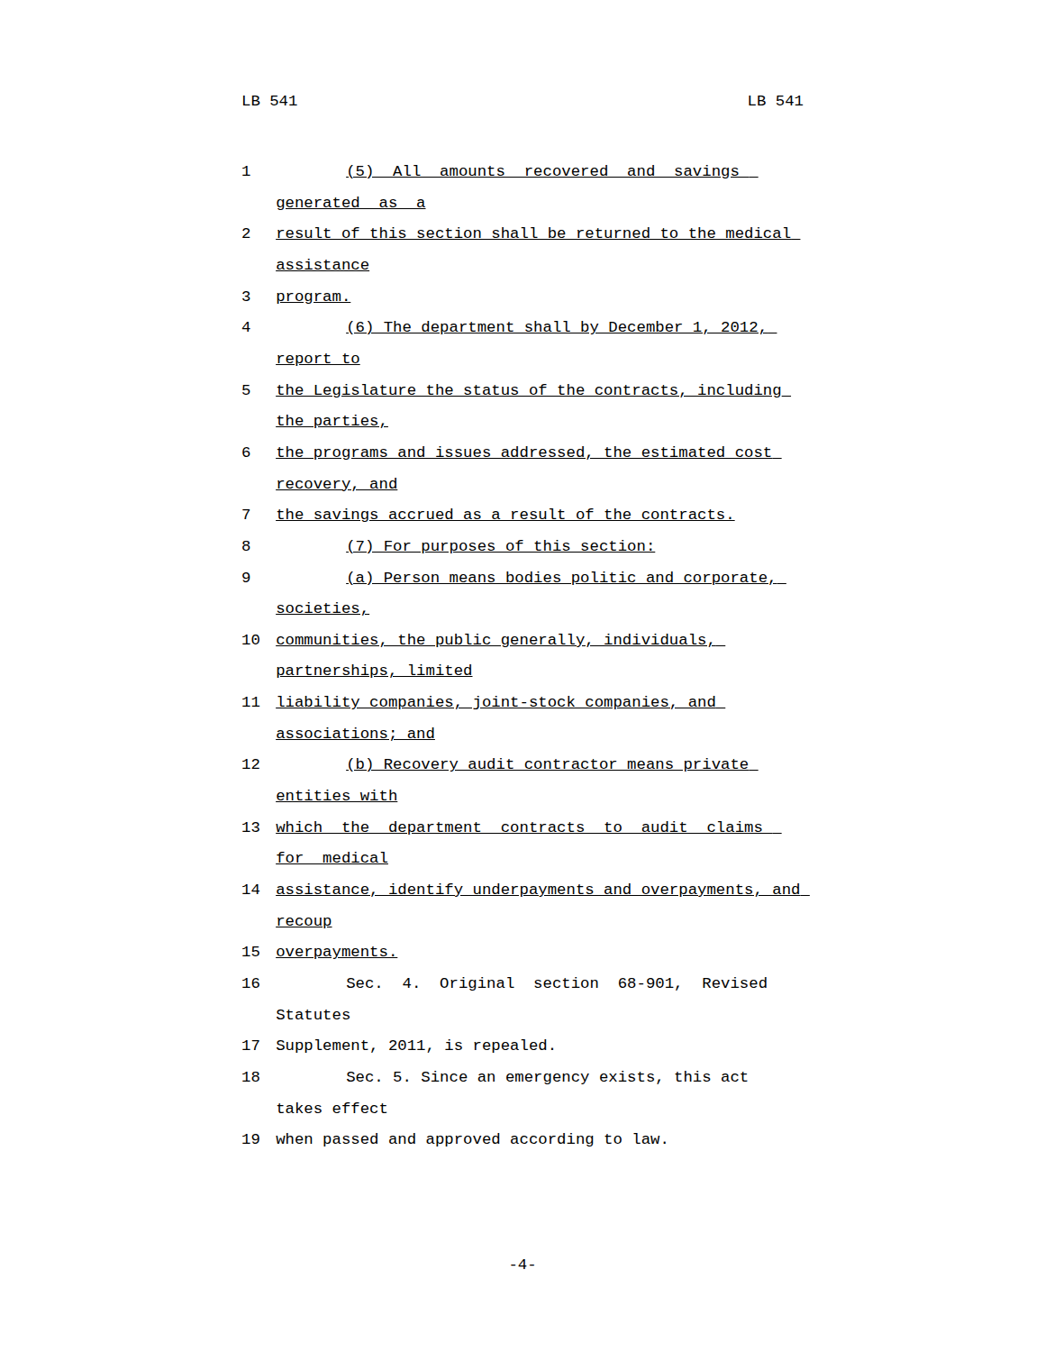LB 541 LB 541
1 (5) All amounts recovered and savings generated as a
2 result of this section shall be returned to the medical assistance
3 program.
4 (6) The department shall by December 1, 2012, report to
5 the Legislature the status of the contracts, including the parties,
6 the programs and issues addressed, the estimated cost recovery, and
7 the savings accrued as a result of the contracts.
8 (7) For purposes of this section:
9 (a) Person means bodies politic and corporate, societies,
10 communities, the public generally, individuals, partnerships, limited
11 liability companies, joint-stock companies, and associations; and
12 (b) Recovery audit contractor means private entities with
13 which the department contracts to audit claims for medical
14 assistance, identify underpayments and overpayments, and recoup
15 overpayments.
16 Sec. 4. Original section 68-901, Revised Statutes
17 Supplement, 2011, is repealed.
18 Sec. 5. Since an emergency exists, this act takes effect
19 when passed and approved according to law.
-4-